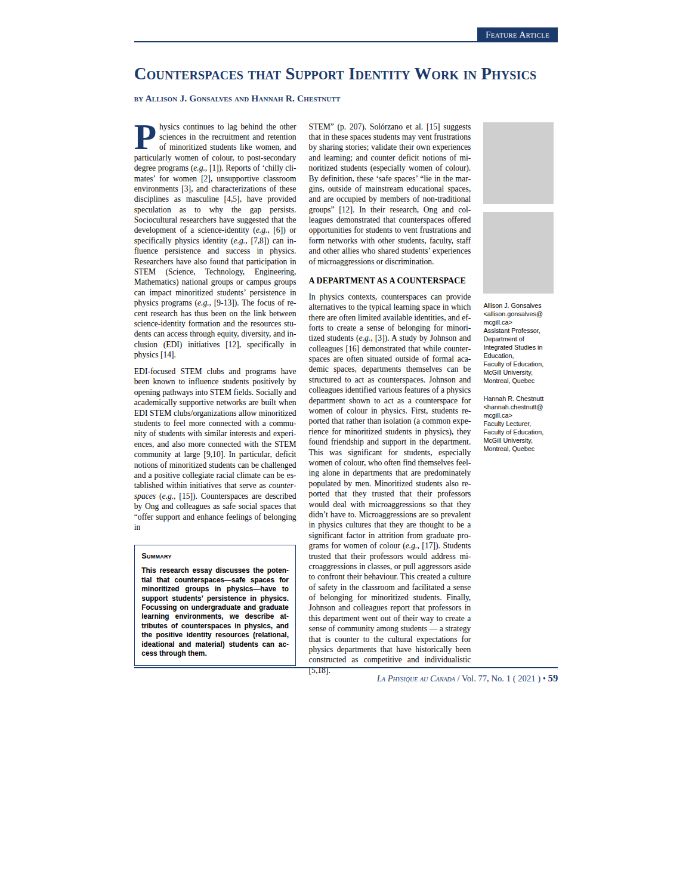Feature Article
Counterspaces that Support Identity Work in Physics
by Allison J. Gonsalves and Hannah R. Chestnutt
Physics continues to lag behind the other sciences in the recruitment and retention of minoritized students like women, and particularly women of colour, to post-secondary degree programs (e.g., [1]). Reports of ‘chilly climates’ for women [2], unsupportive classroom environments [3], and characterizations of these disciplines as masculine [4,5], have provided speculation as to why the gap persists. Sociocultural researchers have suggested that the development of a science-identity (e.g., [6]) or specifically physics identity (e.g., [7,8]) can influence persistence and success in physics. Researchers have also found that participation in STEM (Science, Technology, Engineering, Mathematics) national groups or campus groups can impact minoritized students’ persistence in physics programs (e.g., [9-13]). The focus of recent research has thus been on the link between science-identity formation and the resources students can access through equity, diversity, and inclusion (EDI) initiatives [12], specifically in physics [14].
EDI-focused STEM clubs and programs have been known to influence students positively by opening pathways into STEM fields. Socially and academically supportive networks are built when EDI STEM clubs/organizations allow minoritized students to feel more connected with a community of students with similar interests and experiences, and also more connected with the STEM community at large [9,10]. In particular, deficit notions of minoritized students can be challenged and a positive collegiate racial climate can be established within initiatives that serve as counterspaces (e.g., [15]). Counterspaces are described by Ong and colleagues as safe social spaces that “offer support and enhance feelings of belonging in
Summary
This research essay discusses the potential that counterspaces—safe spaces for minoritized groups in physics—have to support students’ persistence in physics. Focussing on undergraduate and graduate learning environments, we describe attributes of counterspaces in physics, and the positive identity resources (relational, ideational and material) students can access through them.
STEM” (p. 207). Solórzano et al. [15] suggests that in these spaces students may vent frustrations by sharing stories; validate their own experiences and learning; and counter deficit notions of minoritized students (especially women of colour). By definition, these ‘safe spaces’ “lie in the margins, outside of mainstream educational spaces, and are occupied by members of non-traditional groups” [12]. In their research, Ong and colleagues demonstrated that counterspaces offered opportunities for students to vent frustrations and form networks with other students, faculty, staff and other allies who shared students’ experiences of microaggressions or discrimination.
A DEPARTMENT AS A COUNTERSPACE
In physics contexts, counterspaces can provide alternatives to the typical learning space in which there are often limited available identities, and efforts to create a sense of belonging for minoritized students (e.g., [3]). A study by Johnson and colleagues [16] demonstrated that while counterspaces are often situated outside of formal academic spaces, departments themselves can be structured to act as counterspaces. Johnson and colleagues identified various features of a physics department shown to act as a counterspace for women of colour in physics. First, students reported that rather than isolation (a common experience for minoritized students in physics), they found friendship and support in the department. This was significant for students, especially women of colour, who often find themselves feeling alone in departments that are predominately populated by men. Minoritized students also reported that they trusted that their professors would deal with microaggressions so that they didn’t have to. Microaggressions are so prevalent in physics cultures that they are thought to be a significant factor in attrition from graduate programs for women of colour (e.g., [17]). Students trusted that their professors would address microaggressions in classes, or pull aggressors aside to confront their behaviour. This created a culture of safety in the classroom and facilitated a sense of belonging for minoritized students. Finally, Johnson and colleagues report that professors in this department went out of their way to create a sense of community among students — a strategy that is counter to the cultural expectations for physics departments that have historically been constructed as competitive and individualistic [5,18].
Allison J. Gonsalves
<allison.gonsalves@
mcgill.ca>
Assistant Professor,
Department of
Integrated Studies in
Education,
Faculty of Education,
McGill University,
Montreal, Quebec
Hannah R. Chestnutt
<hannah.chestnutt@
mcgill.ca>
Faculty Lecturer,
Faculty of Education,
McGill University,
Montreal, Quebec
La Physique au Canada / Vol. 77, No. 1 ( 2021 ) • 59